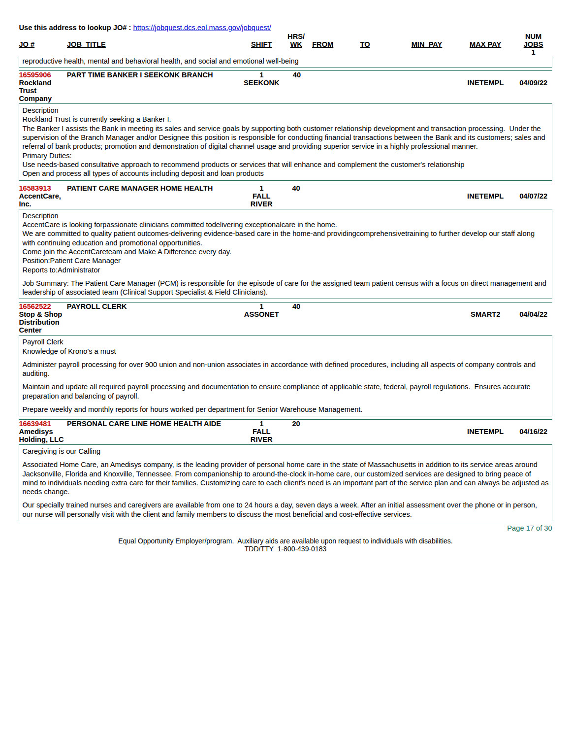Use this address to lookup JO# : https://jobquest.dcs.eol.mass.gov/jobquest/
| | | | HRS/ | | | | | NUM |
| JO # | JOB_TITLE | SHIFT | WK | FROM | TO | MIN_PAY | MAX PAY | JOBS |
| | 1 |
reproductive health, mental and behavioral health, and social and emotional well-being
| 16595906 | PART TIME BANKER I SEEKONK BRANCH | 1 | 40 | | | | | |
| Rockland Trust Company | | SEEKONK | | | | | INETEMPL | 04/09/22 |
Description
Rockland Trust is currently seeking a Banker I.
The Banker I assists the Bank in meeting its sales and service goals by supporting both customer relationship development and transaction processing. Under the supervision of the Branch Manager and/or Designee this position is responsible for conducting financial transactions between the Bank and its customers; sales and referral of bank products; promotion and demonstration of digital channel usage and providing superior service in a highly professional manner.
Primary Duties:
Use needs-based consultative approach to recommend products or services that will enhance and complement the customer's relationship
Open and process all types of accounts including deposit and loan products
| 16583913 | PATIENT CARE MANAGER HOME HEALTH | 1 | 40 | | | | | |
| AccentCare, Inc. | | FALL RIVER | | | | | INETEMPL | 04/07/22 |
Description
AccentCare is looking forpassionate clinicians committed todelivering exceptionalcare in the home.
We are committed to quality patient outcomes-delivering evidence-based care in the home-and providingcomprehensivetraining to further develop our staff along with continuing education and promotional opportunities.
Come join the AccentCareteam and Make A Difference every day.
Position:Patient Care Manager
Reports to:Administrator
Job Summary: The Patient Care Manager (PCM) is responsible for the episode of care for the assigned team patient census with a focus on direct management and leadership of associated team (Clinical Support Specialist & Field Clinicians).
| 16562522 | PAYROLL CLERK | 1 | 40 | | | | | |
| Stop & Shop Distribution Center | | ASSONET | | | | | SMART2 | 04/04/22 |
Payroll Clerk
Knowledge of Krono's a must
Administer payroll processing for over 900 union and non-union associates in accordance with defined procedures, including all aspects of company controls and auditing.
Maintain and update all required payroll processing and documentation to ensure compliance of applicable state, federal, payroll regulations. Ensures accurate preparation and balancing of payroll.
Prepare weekly and monthly reports for hours worked per department for Senior Warehouse Management.
| 16639481 | PERSONAL CARE LINE HOME HEALTH AIDE | 1 | 20 | | | | | |
| Amedisys Holding, LLC | | FALL RIVER | | | | | INETEMPL | 04/16/22 |
Caregiving is our Calling
Associated Home Care, an Amedisys company, is the leading provider of personal home care in the state of Massachusetts in addition to its service areas around Jacksonville, Florida and Knoxville, Tennessee. From companionship to around-the-clock in-home care, our customized services are designed to bring peace of mind to individuals needing extra care for their families. Customizing care to each client's need is an important part of the service plan and can always be adjusted as needs change.
Our specially trained nurses and caregivers are available from one to 24 hours a day, seven days a week. After an initial assessment over the phone or in person, our nurse will personally visit with the client and family members to discuss the most beneficial and cost-effective services.
Page 17 of 30
Equal Opportunity Employer/program. Auxiliary aids are available upon request to individuals with disabilities.
TDD/TTY 1-800-439-0183